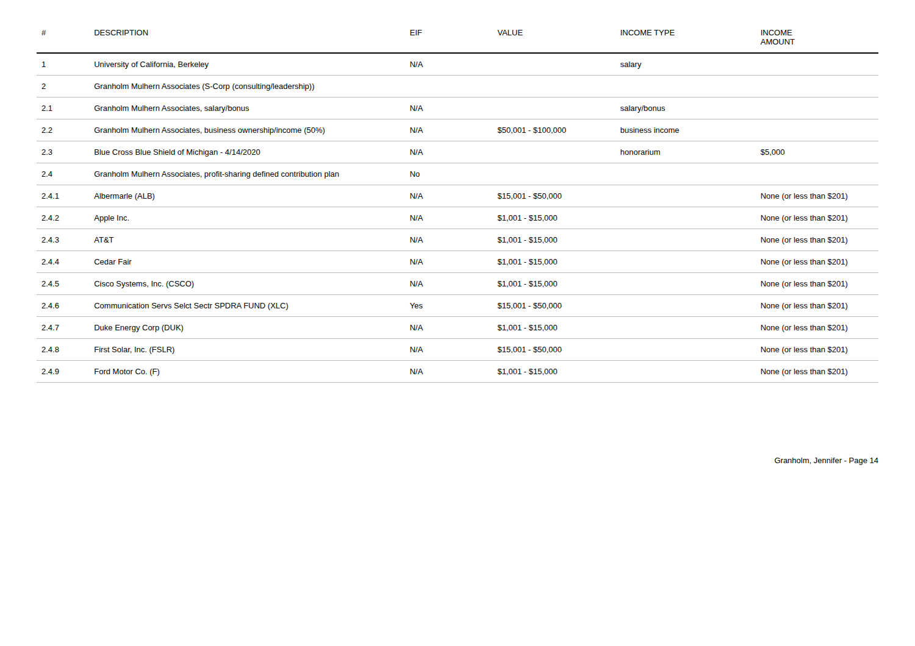| # | DESCRIPTION | EIF | VALUE | INCOME TYPE | INCOME AMOUNT |
| --- | --- | --- | --- | --- | --- |
| 1 | University of California, Berkeley | N/A | | salary | |
| 2 | Granholm Mulhern Associates (S-Corp (consulting/leadership)) | | | | |
| 2.1 | Granholm Mulhern Associates, salary/bonus | N/A | | salary/bonus | |
| 2.2 | Granholm Mulhern Associates, business ownership/income (50%) | N/A | $50,001 - $100,000 | business income | |
| 2.3 | Blue Cross Blue Shield of Michigan - 4/14/2020 | N/A | | honorarium | $5,000 |
| 2.4 | Granholm Mulhern Associates, profit-sharing defined contribution plan | No | | | |
| 2.4.1 | Albermarle (ALB) | N/A | $15,001 - $50,000 | | None (or less than $201) |
| 2.4.2 | Apple Inc. | N/A | $1,001 - $15,000 | | None (or less than $201) |
| 2.4.3 | AT&T | N/A | $1,001 - $15,000 | | None (or less than $201) |
| 2.4.4 | Cedar Fair | N/A | $1,001 - $15,000 | | None (or less than $201) |
| 2.4.5 | Cisco Systems, Inc. (CSCO) | N/A | $1,001 - $15,000 | | None (or less than $201) |
| 2.4.6 | Communication Servs Selct Sectr SPDRA FUND (XLC) | Yes | $15,001 - $50,000 | | None (or less than $201) |
| 2.4.7 | Duke Energy Corp (DUK) | N/A | $1,001 - $15,000 | | None (or less than $201) |
| 2.4.8 | First Solar, Inc. (FSLR) | N/A | $15,001 - $50,000 | | None (or less than $201) |
| 2.4.9 | Ford Motor Co. (F) | N/A | $1,001 - $15,000 | | None (or less than $201) |
Granholm, Jennifer - Page 14